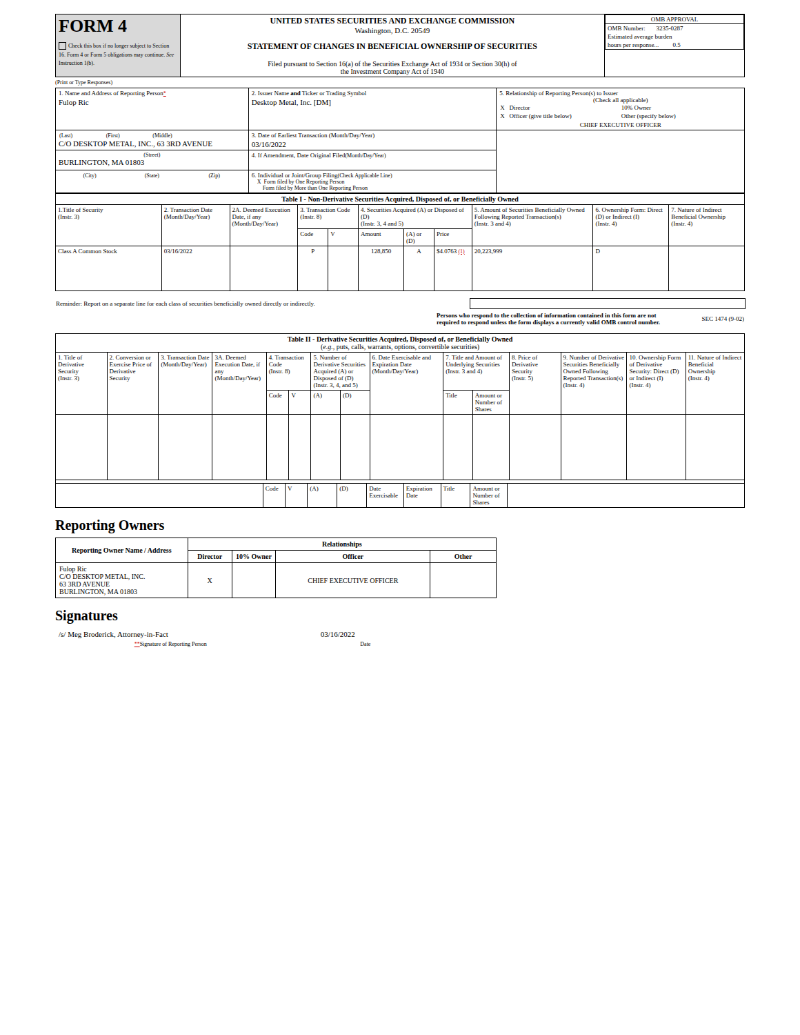| FORM 4 Check this box if no longer subject to Section 16. Form 4 or Form 5 obligations may continue. See Instruction 1(b). | UNITED STATES SECURITIES AND EXCHANGE COMMISSION Washington, D.C. 20549 STATEMENT OF CHANGES IN BENEFICIAL OWNERSHIP OF SECURITIES Filed pursuant to Section 16(a) of the Securities Exchange Act of 1934 or Section 30(h) of the Investment Company Act of 1940 | / OMB APPROVAL / / OMB Number: 3235-0287 / / Estimated average burden / / hours per response... 0.5 / |
(Print or Type Responses)
| 1. Name and Address of Reporting Person * Fulop Ric | 2. Issuer Name and Ticker or Trading Symbol Desktop Metal, Inc. [DM] | 5. Relationship of Reporting Person(s) to Issuer (Check all applicable) / X Director / 10% Owner / / X Officer (give title below) / Other (specify below) / CHIEF EXECUTIVE OFFICER |
| / (Last) / (First) / (Middle) / / C/O DESKTOP METAL, INC., 63 3RD AVENUE | 3. Date of Earliest Transaction (Month/Day/Year) 03/16/2022 | |
| (Street) BURLINGTON, MA 01803 | 4. If Amendment, Date Original Filed (Month/Day/Year) |
| / (City) / (State) / (Zip) / | 6. Individual or Joint/Group Filing (Check Applicable Line) X Form filed by One Reporting Person Form filed by More than One Reporting Person |
| Table I - Non-Derivative Securities Acquired, Disposed of, or Beneficially Owned |
| 1.Title of Security (Instr. 3) | 2. Transaction Date (Month/Day/Year) | 2A. Deemed Execution Date, if any (Month/Day/Year) | 3. Transaction Code (Instr. 8) | 4. Securities Acquired (A) or Disposed of (D) (Instr. 3, 4 and 5) | 5. Amount of Securities Beneficially Owned Following Reported Transaction(s) (Instr. 3 and 4) | 6. Ownership Form: Direct (D) or Indirect (I) (Instr. 4) | 7. Nature of Indirect Beneficial Ownership (Instr. 4) |
| Code | V | Amount | (A) or (D) | Price |
| Class A Common Stock | 03/16/2022 | | P | | 128,850 | A | $4.0763 (1) | 20,223,999 | D | |
| Reminder: Report on a separate line for each class of securities beneficially owned directly or indirectly. | |
| | Persons who respond to the collection of information contained in this form are not required to respond unless the form displays a currently valid OMB control number. | SEC 1474 (9-02) |
| Table II - Derivative Securities Acquired, Disposed of, or Beneficially Owned ( e.g. , puts, calls, warrants, options, convertible securities) |
| 1. Title of Derivative Security (Instr. 3) | 2. Conversion or Exercise Price of Derivative Security | 3. Transaction Date (Month/Day/Year) | 3A. Deemed Execution Date, if any (Month/Day/Year) | 4. Transaction Code (Instr. 8) | 5. Number of Derivative Securities Acquired (A) or Disposed of (D) (Instr. 3, 4, and 5) | 6. Date Exercisable and Expiration Date (Month/Day/Year) | 7. Title and Amount of Underlying Securities (Instr. 3 and 4) | 8. Price of Derivative Security (Instr. 5) | 9. Number of Derivative Securities Beneficially Owned Following Reported Transaction(s) (Instr. 4) | 10. Ownership Form of Derivative Security: Direct (D) or Indirect (I) (Instr. 4) | 11. Nature of Indirect Beneficial Ownership (Instr. 4) |
| Code | V | (A) | (D) | Title | Amount or Number of Shares |
| | Code | V | (A) | (D) | Date Exercisable | Expiration Date | Title | Amount or Number of Shares | | | | |
Reporting Owners
| Reporting Owner Name / Address | Relationships |
| --- | --- |
| Director | 10% Owner | Officer | Other |
| Fulop Ric C/O DESKTOP METAL, INC. 63 3RD AVENUE BURLINGTON, MA 01803 | X | | CHIEF EXECUTIVE OFFICER | |
Signatures
| /s/ Meg Broderick, Attorney-in-Fact | | 03/16/2022 |
| ** Signature of Reporting Person | | Date |